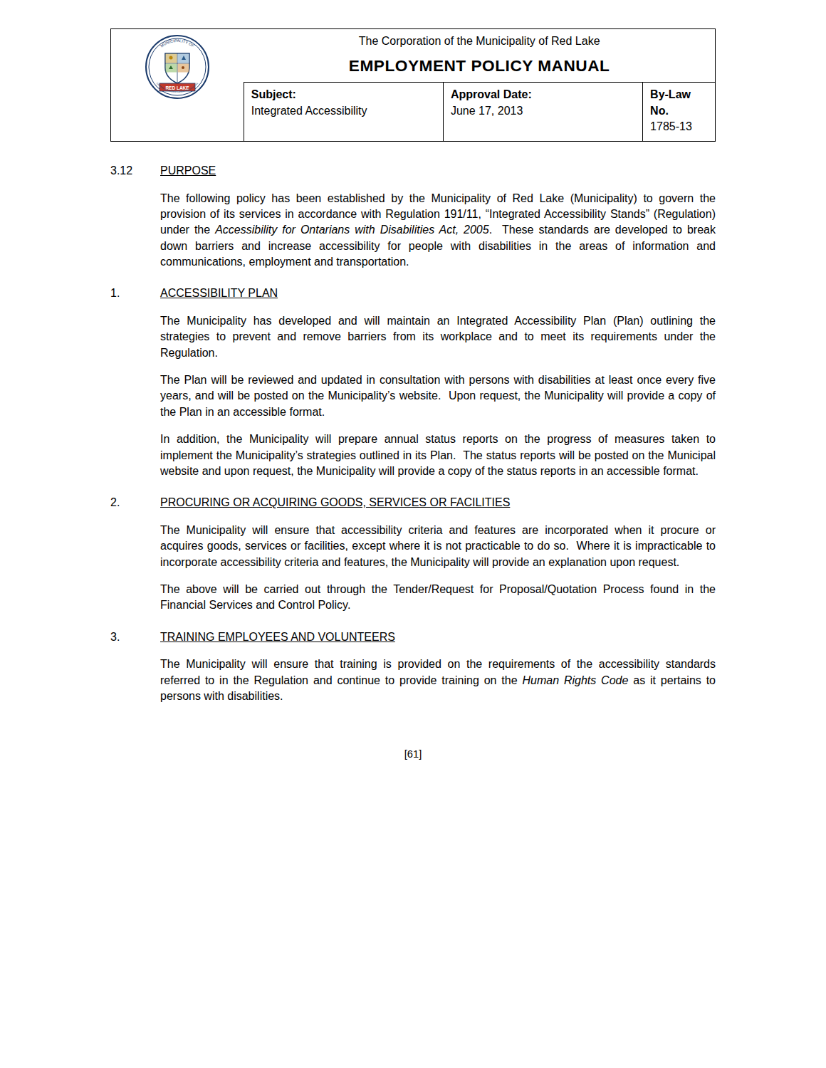| MUNICIPALITY OF RED LAKE Gateway to Woodland Caribou Provincial Park | The Corporation of the Municipality of Red Lake EMPLOYMENT POLICY MANUAL |
| Subject: Integrated Accessibility | Approval Date: June 17, 2013 | By-Law No. 1785-13 |
3.12 PURPOSE
The following policy has been established by the Municipality of Red Lake (Municipality) to govern the provision of its services in accordance with Regulation 191/11, “Integrated Accessibility Stands” (Regulation) under the Accessibility for Ontarians with Disabilities Act, 2005. These standards are developed to break down barriers and increase accessibility for people with disabilities in the areas of information and communications, employment and transportation.
1. ACCESSIBILITY PLAN
The Municipality has developed and will maintain an Integrated Accessibility Plan (Plan) outlining the strategies to prevent and remove barriers from its workplace and to meet its requirements under the Regulation.
The Plan will be reviewed and updated in consultation with persons with disabilities at least once every five years, and will be posted on the Municipality’s website. Upon request, the Municipality will provide a copy of the Plan in an accessible format.
In addition, the Municipality will prepare annual status reports on the progress of measures taken to implement the Municipality’s strategies outlined in its Plan. The status reports will be posted on the Municipal website and upon request, the Municipality will provide a copy of the status reports in an accessible format.
2. PROCURING OR ACQUIRING GOODS, SERVICES OR FACILITIES
The Municipality will ensure that accessibility criteria and features are incorporated when it procure or acquires goods, services or facilities, except where it is not practicable to do so. Where it is impracticable to incorporate accessibility criteria and features, the Municipality will provide an explanation upon request.
The above will be carried out through the Tender/Request for Proposal/Quotation Process found in the Financial Services and Control Policy.
3. TRAINING EMPLOYEES AND VOLUNTEERS
The Municipality will ensure that training is provided on the requirements of the accessibility standards referred to in the Regulation and continue to provide training on the Human Rights Code as it pertains to persons with disabilities.
[61]